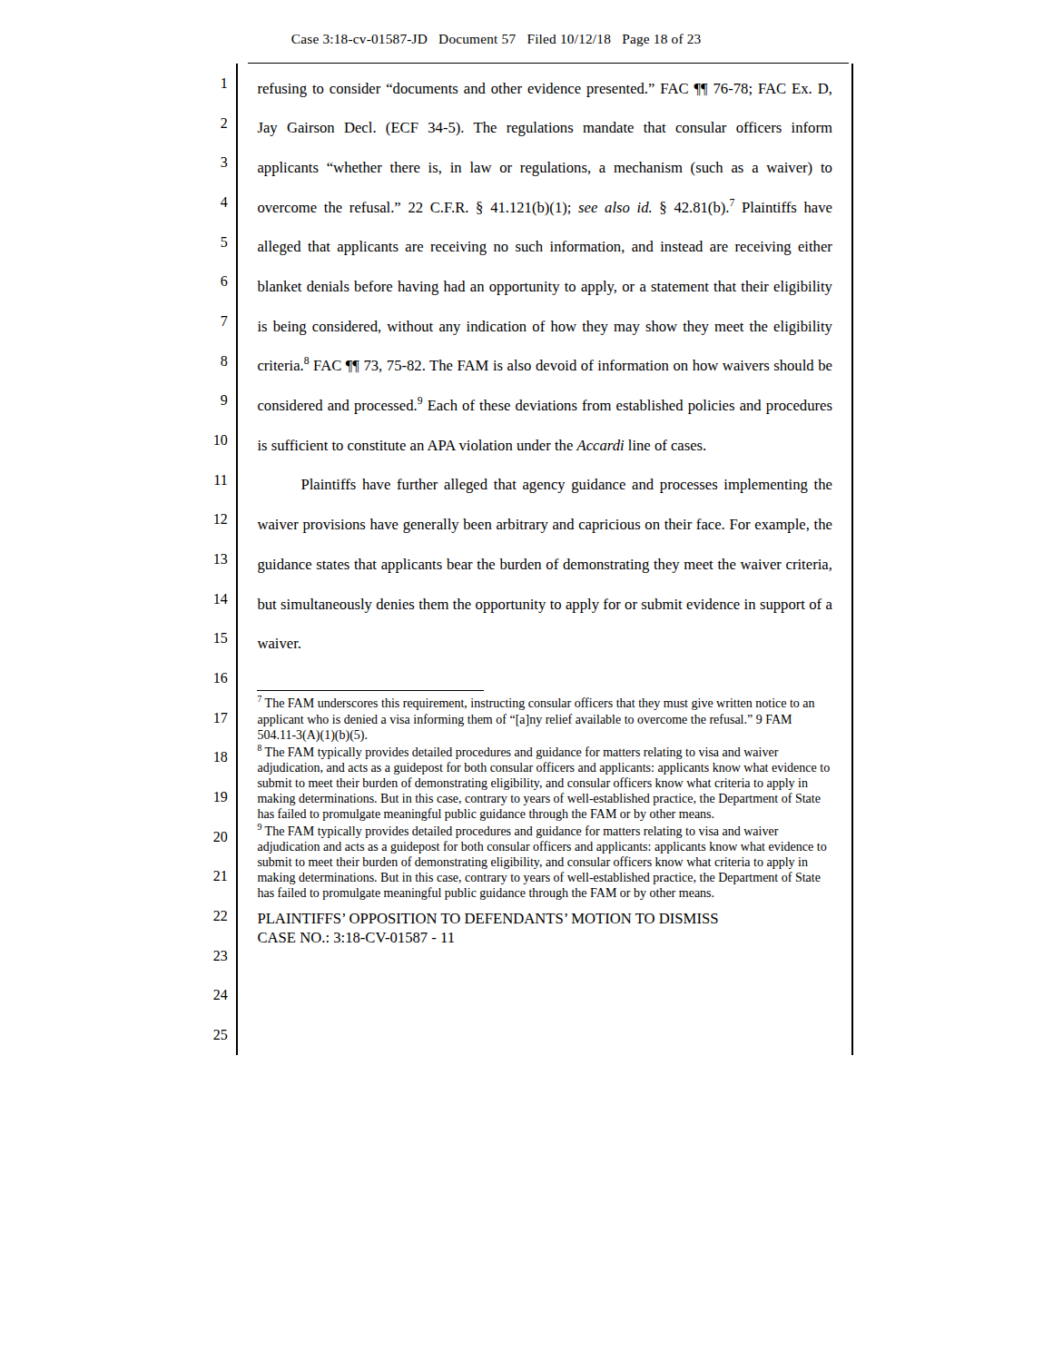Case 3:18-cv-01587-JD Document 57 Filed 10/12/18 Page 18 of 23
1
2
3
4
5
6
7
8
9
10
11
12
13
14
15
16
17
18
19
20
21
22
23
24
25
refusing to consider “documents and other evidence presented.” FAC ¶¶ 76-78; FAC Ex. D, Jay Gairson Decl. (ECF 34-5). The regulations mandate that consular officers inform applicants “whether there is, in law or regulations, a mechanism (such as a waiver) to overcome the refusal.” 22 C.F.R. § 41.121(b)(1); see also id. § 42.81(b).7 Plaintiffs have alleged that applicants are receiving no such information, and instead are receiving either blanket denials before having had an opportunity to apply, or a statement that their eligibility is being considered, without any indication of how they may show they meet the eligibility criteria.8 FAC ¶¶ 73, 75-82. The FAM is also devoid of information on how waivers should be considered and processed.9 Each of these deviations from established policies and procedures is sufficient to constitute an APA violation under the Accardi line of cases.
Plaintiffs have further alleged that agency guidance and processes implementing the waiver provisions have generally been arbitrary and capricious on their face. For example, the guidance states that applicants bear the burden of demonstrating they meet the waiver criteria, but simultaneously denies them the opportunity to apply for or submit evidence in support of a waiver.
7 The FAM underscores this requirement, instructing consular officers that they must give written notice to an applicant who is denied a visa informing them of “[a]ny relief available to overcome the refusal.” 9 FAM 504.11-3(A)(1)(b)(5).
8 The FAM typically provides detailed procedures and guidance for matters relating to visa and waiver adjudication, and acts as a guidepost for both consular officers and applicants: applicants know what evidence to submit to meet their burden of demonstrating eligibility, and consular officers know what criteria to apply in making determinations. But in this case, contrary to years of well-established practice, the Department of State has failed to promulgate meaningful public guidance through the FAM or by other means.
9 The FAM typically provides detailed procedures and guidance for matters relating to visa and waiver adjudication and acts as a guidepost for both consular officers and applicants: applicants know what evidence to submit to meet their burden of demonstrating eligibility, and consular officers know what criteria to apply in making determinations. But in this case, contrary to years of well-established practice, the Department of State has failed to promulgate meaningful public guidance through the FAM or by other means.
PLAINTIFFS’ OPPOSITION TO DEFENDANTS’ MOTION TO DISMISS
CASE NO.: 3:18-CV-01587 - 11